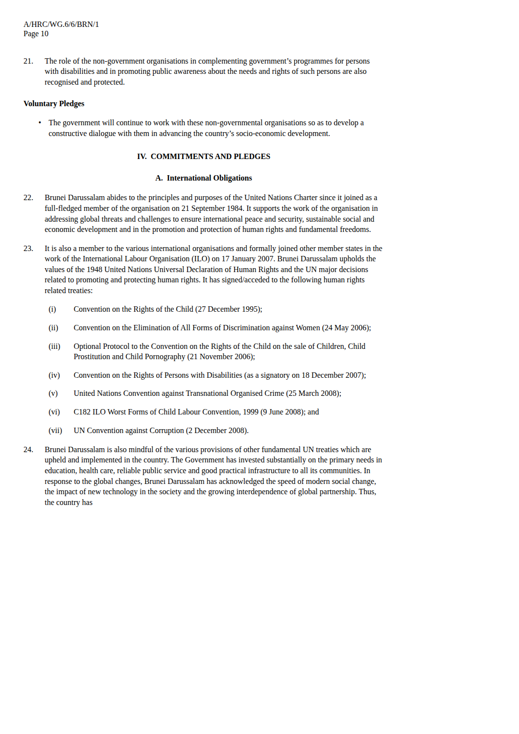A/HRC/WG.6/6/BRN/1
Page 10
21. The role of the non-government organisations in complementing government’s programmes for persons with disabilities and in promoting public awareness about the needs and rights of such persons are also recognised and protected.
Voluntary Pledges
The government will continue to work with these non-governmental organisations so as to develop a constructive dialogue with them in advancing the country’s socio-economic development.
IV. COMMITMENTS AND PLEDGES
A. International Obligations
22. Brunei Darussalam abides to the principles and purposes of the United Nations Charter since it joined as a full-fledged member of the organisation on 21 September 1984. It supports the work of the organisation in addressing global threats and challenges to ensure international peace and security, sustainable social and economic development and in the promotion and protection of human rights and fundamental freedoms.
23. It is also a member to the various international organisations and formally joined other member states in the work of the International Labour Organisation (ILO) on 17 January 2007. Brunei Darussalam upholds the values of the 1948 United Nations Universal Declaration of Human Rights and the UN major decisions related to promoting and protecting human rights. It has signed/acceded to the following human rights related treaties:
(i) Convention on the Rights of the Child (27 December 1995);
(ii) Convention on the Elimination of All Forms of Discrimination against Women (24 May 2006);
(iii) Optional Protocol to the Convention on the Rights of the Child on the sale of Children, Child Prostitution and Child Pornography (21 November 2006);
(iv) Convention on the Rights of Persons with Disabilities (as a signatory on 18 December 2007);
(v) United Nations Convention against Transnational Organised Crime (25 March 2008);
(vi) C182 ILO Worst Forms of Child Labour Convention, 1999 (9 June 2008); and
(vii) UN Convention against Corruption (2 December 2008).
24. Brunei Darussalam is also mindful of the various provisions of other fundamental UN treaties which are upheld and implemented in the country. The Government has invested substantially on the primary needs in education, health care, reliable public service and good practical infrastructure to all its communities. In response to the global changes, Brunei Darussalam has acknowledged the speed of modern social change, the impact of new technology in the society and the growing interdependence of global partnership. Thus, the country has